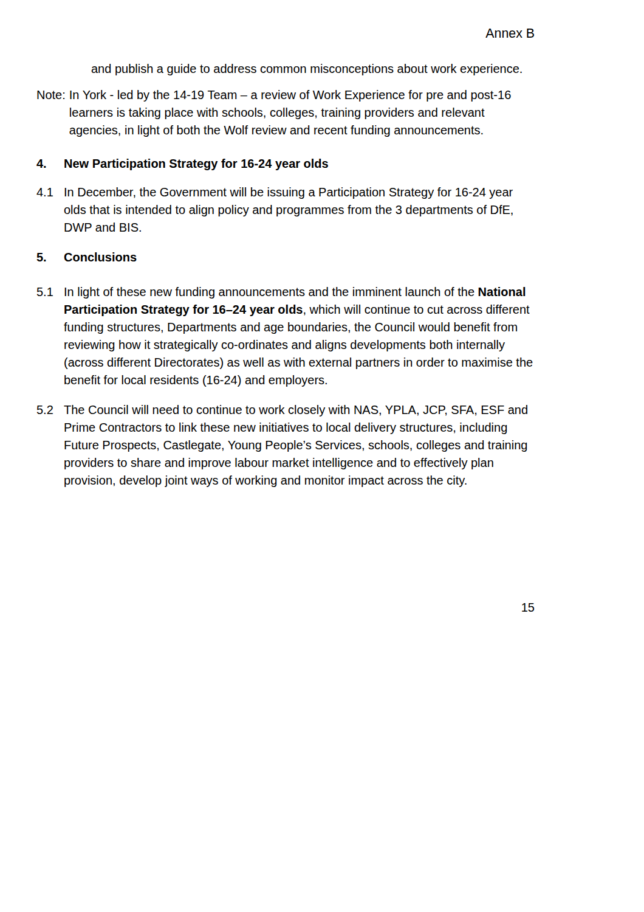Annex B
and publish a guide to address common misconceptions about work experience.
Note:
In York - led by the 14-19 Team – a review of Work Experience for pre and post-16 learners is taking place with schools, colleges, training providers and relevant agencies, in light of both the Wolf review and recent funding announcements.
4.
New Participation Strategy for 16-24 year olds
4.1
In December, the Government will be issuing a Participation Strategy for 16-24 year olds that is intended to align policy and programmes from the 3 departments of DfE, DWP and BIS.
5.
Conclusions
5.1
In light of these new funding announcements and the imminent launch of the National Participation Strategy for 16–24 year olds, which will continue to cut across different funding structures, Departments and age boundaries, the Council would benefit from reviewing how it strategically co-ordinates and aligns developments both internally (across different Directorates) as well as with external partners in order to maximise the benefit for local residents (16-24) and employers.
5.2
The Council will need to continue to work closely with NAS, YPLA, JCP, SFA, ESF and Prime Contractors to link these new initiatives to local delivery structures, including Future Prospects, Castlegate, Young People’s Services, schools, colleges and training providers to share and improve labour market intelligence and to effectively plan provision, develop joint ways of working and monitor impact across the city.
15